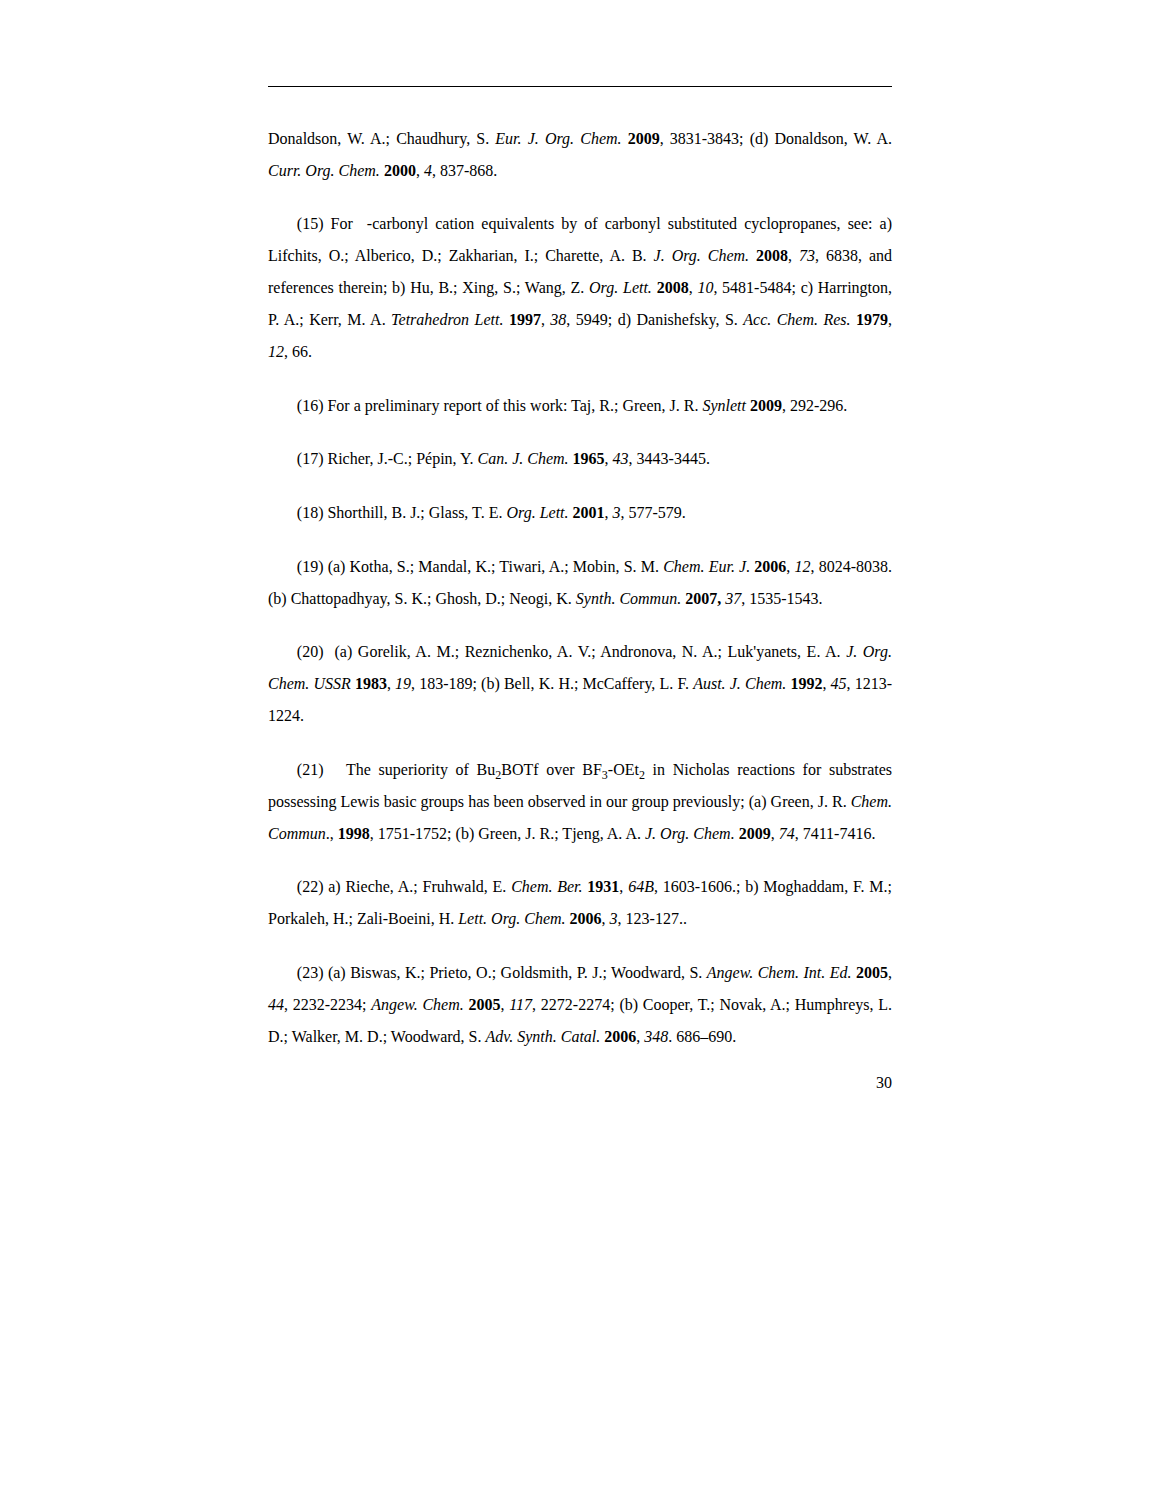Donaldson, W. A.; Chaudhury, S. Eur. J. Org. Chem. 2009, 3831-3843; (d) Donaldson, W. A. Curr. Org. Chem. 2000, 4, 837-868.
(15) For -carbonyl cation equivalents by of carbonyl substituted cyclopropanes, see: a) Lifchits, O.; Alberico, D.; Zakharian, I.; Charette, A. B. J. Org. Chem. 2008, 73, 6838, and references therein; b) Hu, B.; Xing, S.; Wang, Z. Org. Lett. 2008, 10, 5481-5484; c) Harrington, P. A.; Kerr, M. A. Tetrahedron Lett. 1997, 38, 5949; d) Danishefsky, S. Acc. Chem. Res. 1979, 12, 66.
(16) For a preliminary report of this work: Taj, R.; Green, J. R. Synlett 2009, 292-296.
(17) Richer, J.-C.; Pépin, Y. Can. J. Chem. 1965, 43, 3443-3445.
(18) Shorthill, B. J.; Glass, T. E. Org. Lett. 2001, 3, 577-579.
(19) (a) Kotha, S.; Mandal, K.; Tiwari, A.; Mobin, S. M. Chem. Eur. J. 2006, 12, 8024-8038. (b) Chattopadhyay, S. K.; Ghosh, D.; Neogi, K. Synth. Commun. 2007, 37, 1535-1543.
(20) (a) Gorelik, A. M.; Reznichenko, A. V.; Andronova, N. A.; Luk'yanets, E. A. J. Org. Chem. USSR 1983, 19, 183-189; (b) Bell, K. H.; McCaffery, L. F. Aust. J. Chem. 1992, 45, 1213-1224.
(21) The superiority of Bu2BOTf over BF3-OEt2 in Nicholas reactions for substrates possessing Lewis basic groups has been observed in our group previously; (a) Green, J. R. Chem. Commun., 1998, 1751-1752; (b) Green, J. R.; Tjeng, A. A. J. Org. Chem. 2009, 74, 7411-7416.
(22) a) Rieche, A.; Fruhwald, E. Chem. Ber. 1931, 64B, 1603-1606.; b) Moghaddam, F. M.; Porkaleh, H.; Zali-Boeini, H. Lett. Org. Chem. 2006, 3, 123-127..
(23) (a) Biswas, K.; Prieto, O.; Goldsmith, P. J.; Woodward, S. Angew. Chem. Int. Ed. 2005, 44, 2232-2234; Angew. Chem. 2005, 117, 2272-2274; (b) Cooper, T.; Novak, A.; Humphreys, L. D.; Walker, M. D.; Woodward, S. Adv. Synth. Catal. 2006, 348. 686–690.
30